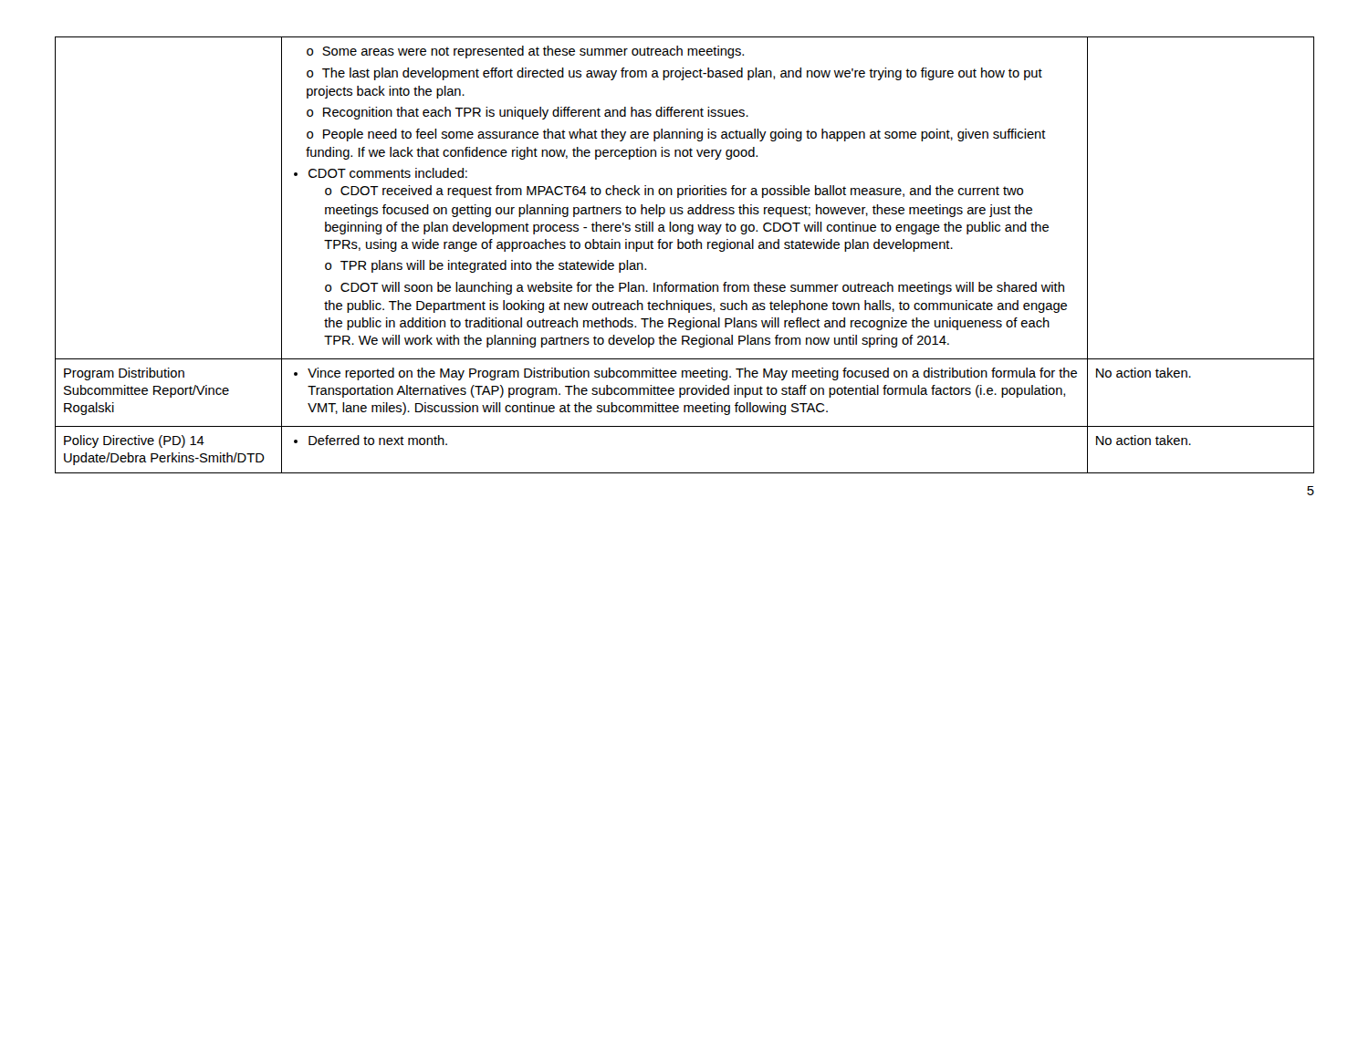| | Some areas were not represented at these summer outreach meetings. The last plan development effort directed us away from a project-based plan, and now we're trying to figure out how to put projects back into the plan. Recognition that each TPR is uniquely different and has different issues. People need to feel some assurance that what they are planning is actually going to happen at some point, given sufficient funding. If we lack that confidence right now, the perception is not very good. CDOT comments included: CDOT received a request from MPACT64 to check in on priorities for a possible ballot measure, and the current two meetings focused on getting our planning partners to help us address this request; however, these meetings are just the beginning of the plan development process - there's still a long way to go. CDOT will continue to engage the public and the TPRs, using a wide range of approaches to obtain input for both regional and statewide plan development. TPR plans will be integrated into the statewide plan. CDOT will soon be launching a website for the Plan. Information from these summer outreach meetings will be shared with the public. The Department is looking at new outreach techniques, such as telephone town halls, to communicate and engage the public in addition to traditional outreach methods. The Regional Plans will reflect and recognize the uniqueness of each TPR. We will work with the planning partners to develop the Regional Plans from now until spring of 2014. | |
| Program Distribution Subcommittee Report/Vince Rogalski | Vince reported on the May Program Distribution subcommittee meeting. The May meeting focused on a distribution formula for the Transportation Alternatives (TAP) program. The subcommittee provided input to staff on potential formula factors (i.e. population, VMT, lane miles). Discussion will continue at the subcommittee meeting following STAC. | No action taken. |
| Policy Directive (PD) 14 Update/Debra Perkins-Smith/DTD | Deferred to next month. | No action taken. |
5